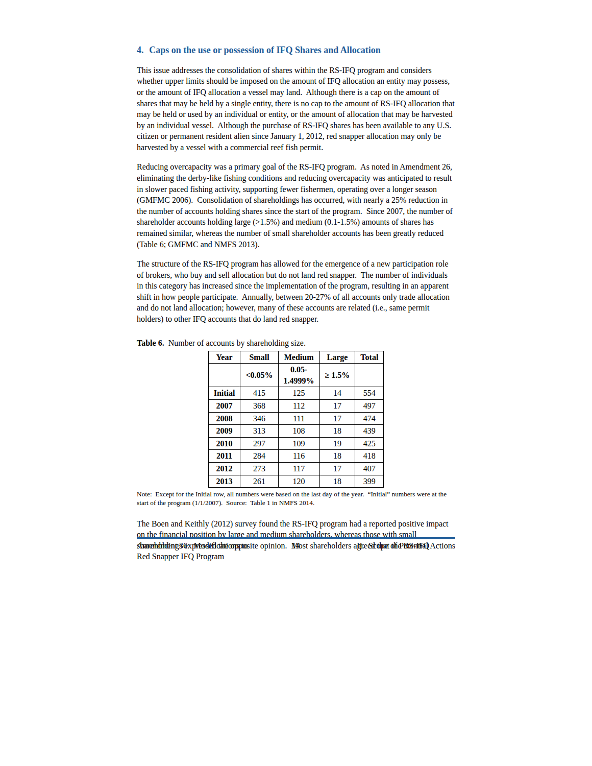4. Caps on the use or possession of IFQ Shares and Allocation
This issue addresses the consolidation of shares within the RS-IFQ program and considers whether upper limits should be imposed on the amount of IFQ allocation an entity may possess, or the amount of IFQ allocation a vessel may land. Although there is a cap on the amount of shares that may be held by a single entity, there is no cap to the amount of RS-IFQ allocation that may be held or used by an individual or entity, or the amount of allocation that may be harvested by an individual vessel. Although the purchase of RS-IFQ shares has been available to any U.S. citizen or permanent resident alien since January 1, 2012, red snapper allocation may only be harvested by a vessel with a commercial reef fish permit.
Reducing overcapacity was a primary goal of the RS-IFQ program. As noted in Amendment 26, eliminating the derby-like fishing conditions and reducing overcapacity was anticipated to result in slower paced fishing activity, supporting fewer fishermen, operating over a longer season (GMFMC 2006). Consolidation of shareholdings has occurred, with nearly a 25% reduction in the number of accounts holding shares since the start of the program. Since 2007, the number of shareholder accounts holding large (>1.5%) and medium (0.1-1.5%) amounts of shares has remained similar, whereas the number of small shareholder accounts has been greatly reduced (Table 6; GMFMC and NMFS 2013).
The structure of the RS-IFQ program has allowed for the emergence of a new participation role of brokers, who buy and sell allocation but do not land red snapper. The number of individuals in this category has increased since the implementation of the program, resulting in an apparent shift in how people participate. Annually, between 20-27% of all accounts only trade allocation and do not land allocation; however, many of these accounts are related (i.e., same permit holders) to other IFQ accounts that do land red snapper.
Table 6. Number of accounts by shareholding size.
| Year | Small | Medium | Large | Total |
| --- | --- | --- | --- | --- |
| | <0.05% | 0.05- 1.4999% | ≥ 1.5% | |
| Initial | 415 | 125 | 14 | 554 |
| 2007 | 368 | 112 | 17 | 497 |
| 2008 | 346 | 111 | 17 | 474 |
| 2009 | 313 | 108 | 18 | 439 |
| 2010 | 297 | 109 | 19 | 425 |
| 2011 | 284 | 116 | 18 | 418 |
| 2012 | 273 | 117 | 17 | 407 |
| 2013 | 261 | 120 | 18 | 399 |
Note: Except for the Initial row, all numbers were based on the last day of the year. “Initial” numbers were at the start of the program (1/1/2007). Source: Table 1 in NMFS 2014.
The Boen and Keithly (2012) survey found the RS-IFQ program had a reported positive impact on the financial position by large and medium shareholders, whereas those with small shareholdings expressed the opposite opinion. Most shareholders agreed that the RS-IFQ
Amendment 36: Modifications to
Red Snapper IFQ Program
14
II. Scope of Potential Actions